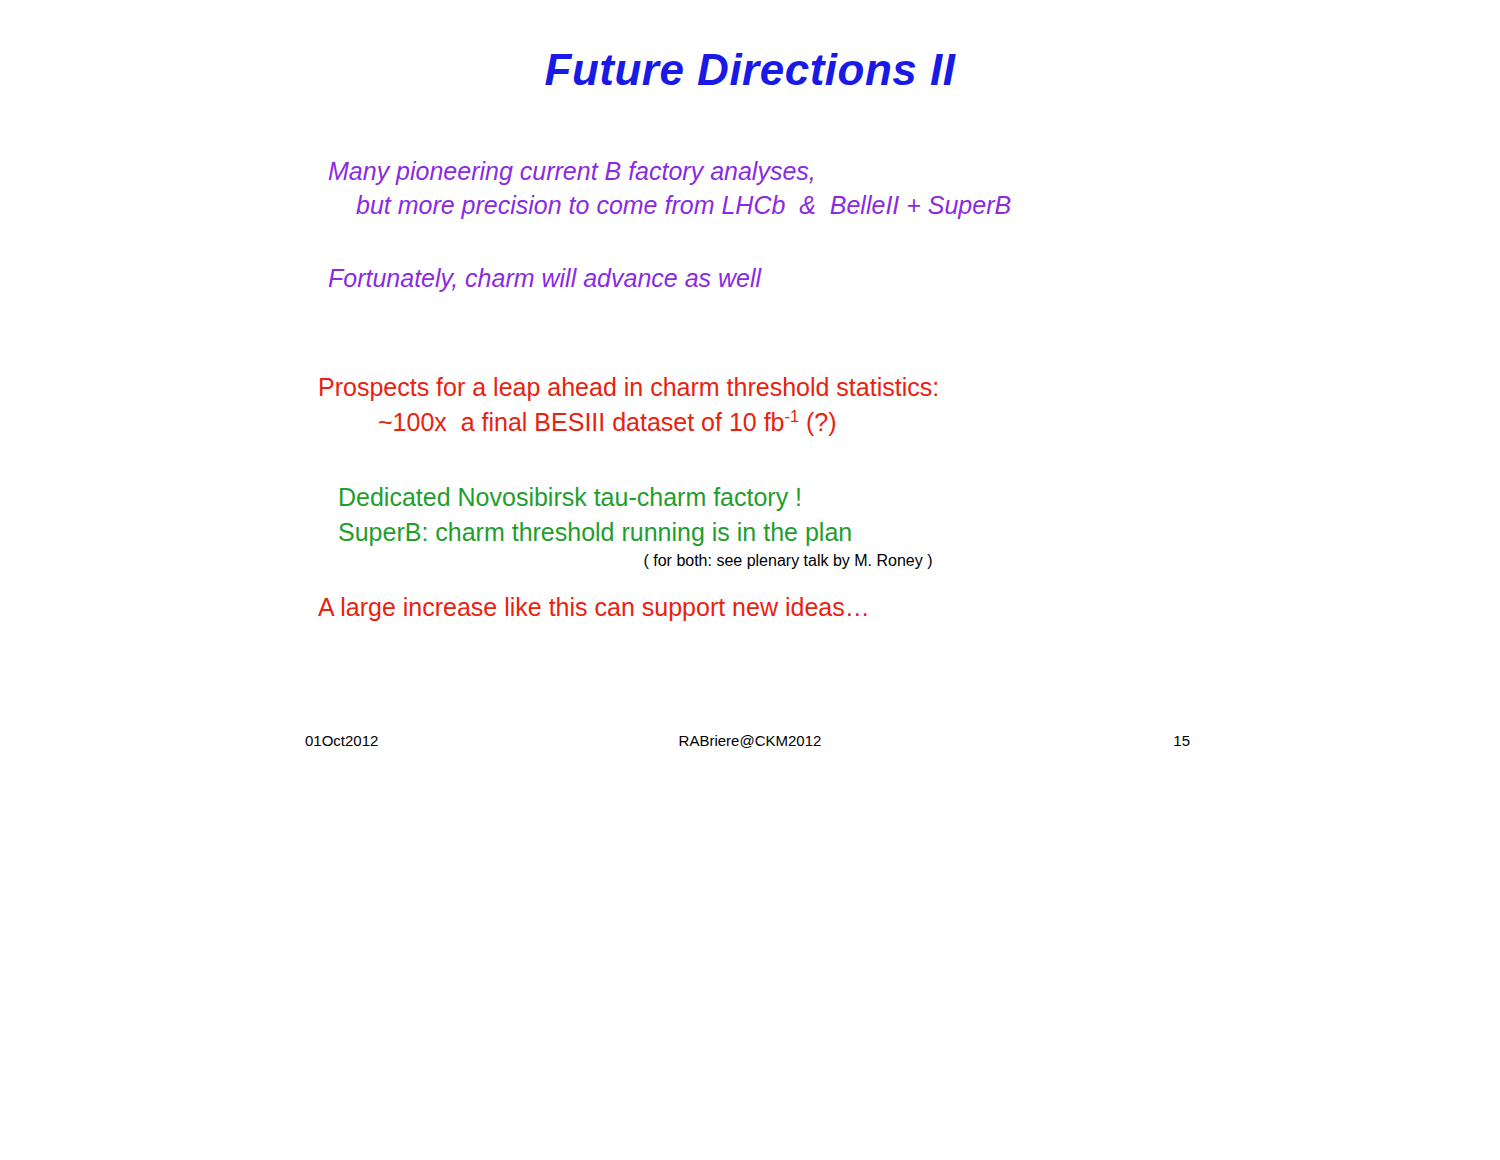Future Directions II
Many pioneering current B factory analyses, but more precision to come from LHCb & BelleII + SuperB
Fortunately, charm will advance as well
Prospects for a leap ahead in charm threshold statistics: ~100x a final BESIII dataset of 10 fb-1 (?)
Dedicated Novosibirsk tau-charm factory !
SuperB: charm threshold running is in the plan
( for both: see plenary talk by M. Roney )
A large increase like this can support new ideas…
01Oct2012 RABriere@CKM2012 15